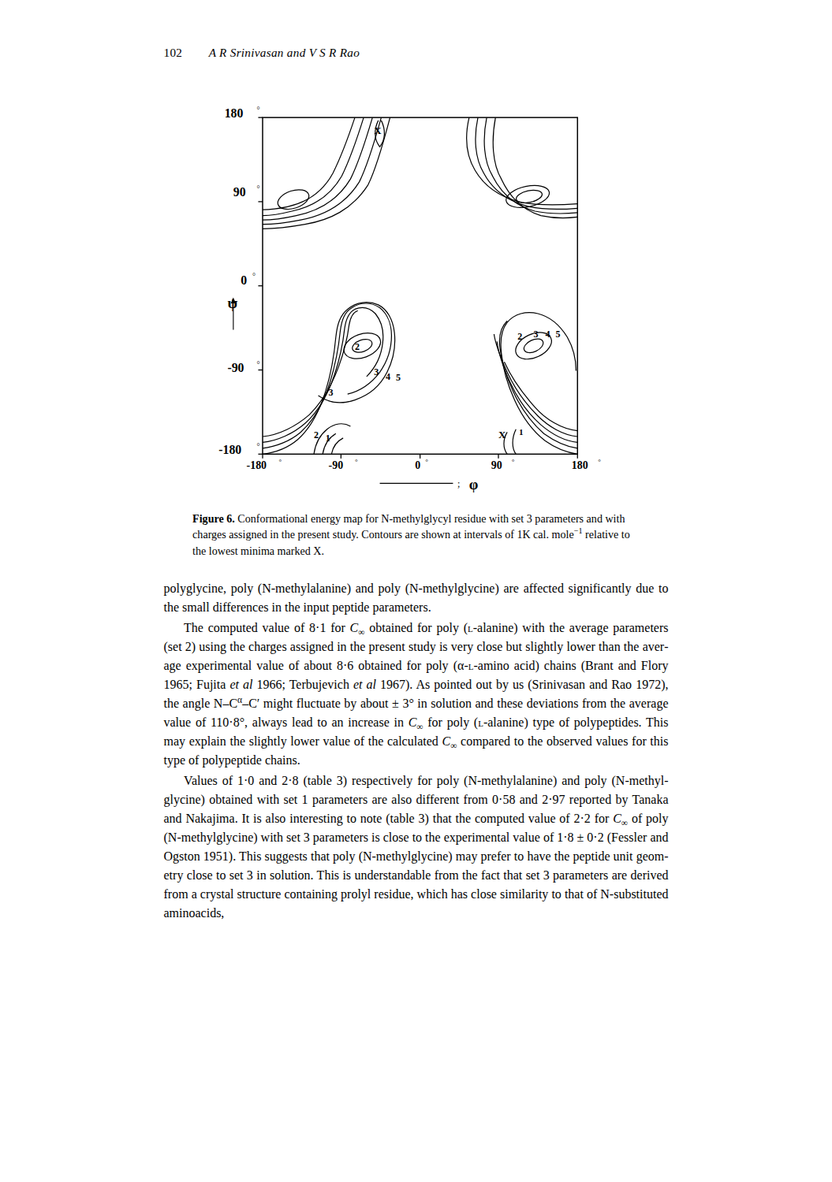102 A R Srinivasan and V S R Rao
180 ° 90 ° 0 ° -90 ° -180 ° ψ -180 ° -90 ° 0 ° 90 ° 180 ° X 2 3 4 5 3 2 1 2 3 4 5 X 1 ; φ
Figure 6. Conformational energy map for N-methylglycyl residue with set 3 parameters and with charges assigned in the present study. Contours are shown at intervals of 1K cal. mole−1 relative to the lowest minima marked X.
polyglycine, poly (N-methylalanine) and poly (N-methylglycine) are affected significantly due to the small differences in the input peptide parameters.
The computed value of 8·1 for C∞ obtained for poly (l-alanine) with the average parameters (set 2) using the charges assigned in the present study is very close but slightly lower than the average experimental value of about 8·6 obtained for poly (α-l-amino acid) chains (Brant and Flory 1965; Fujita et al 1966; Terbujevich et al 1967). As pointed out by us (Srinivasan and Rao 1972), the angle N–Cα–C′ might fluctuate by about ± 3° in solution and these deviations from the average value of 110·8°, always lead to an increase in C∞ for poly (l-alanine) type of polypeptides. This may explain the slightly lower value of the calculated C∞ compared to the observed values for this type of polypeptide chains.
Values of 1·0 and 2·8 (table 3) respectively for poly (N-methylalanine) and poly (N-methylglycine) obtained with set 1 parameters are also different from 0·58 and 2·97 reported by Tanaka and Nakajima. It is also interesting to note (table 3) that the computed value of 2·2 for C∞ of poly (N-methylglycine) with set 3 parameters is close to the experimental value of 1·8 ± 0·2 (Fessler and Ogston 1951). This suggests that poly (N-methylglycine) may prefer to have the peptide unit geometry close to set 3 in solution. This is understandable from the fact that set 3 parameters are derived from a crystal structure containing prolyl residue, which has close similarity to that of N-substituted aminoacids,